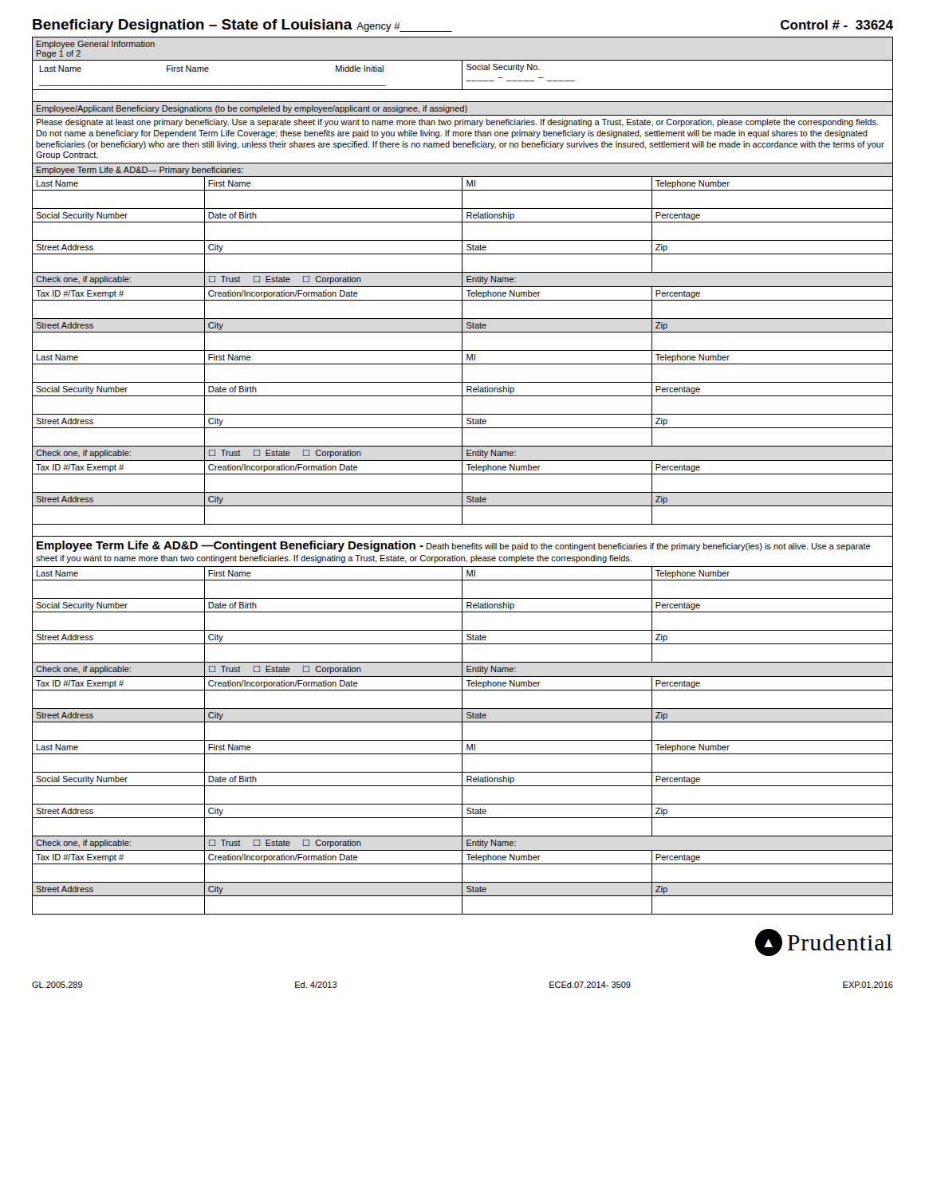Beneficiary Designation – State of Louisiana Agency #_________ Control # - 33624
| Employee General Information Page 1 of 2 |
| / Last Name / First Name / Middle Initial / / _______________________________________________________________________ / | Social Security No. _____ – _____ – _____ |
| Employee/Applicant Beneficiary Designations (to be completed by employee/applicant or assignee, if assigned) |
| Please designate at least one primary beneficiary. Use a separate sheet if you want to name more than two primary beneficiaries. If designating a Trust, Estate, or Corporation, please complete the corresponding fields. Do not name a beneficiary for Dependent Term Life Coverage; these benefits are paid to you while living. If more than one primary beneficiary is designated, settlement will be made in equal shares to the designated beneficiaries (or beneficiary) who are then still living, unless their shares are specified. If there is no named beneficiary, or no beneficiary survives the insured, settlement will be made in accordance with the terms of your Group Contract. |
| Employee Term Life & AD&D— Primary beneficiaries: |
| Last Name | First Name | MI | Telephone Number |
| Social Security Number | Date of Birth | Relationship | Percentage |
| Street Address | City | State | Zip |
| Check one, if applicable: | ☐ Trust ☐ Estate ☐ Corporation | Entity Name: |
| Tax ID #/Tax Exempt # | Creation/Incorporation/Formation Date | Telephone Number | Percentage |
| Street Address | City | State | Zip |
| Last Name | First Name | MI | Telephone Number |
| Social Security Number | Date of Birth | Relationship | Percentage |
| Street Address | City | State | Zip |
| Check one, if applicable: | ☐ Trust ☐ Estate ☐ Corporation | Entity Name: |
| Tax ID #/Tax Exempt # | Creation/Incorporation/Formation Date | Telephone Number | Percentage |
| Street Address | City | State | Zip |
| Employee Term Life & AD&D —Contingent Beneficiary Designation - Death benefits will be paid to the contingent beneficiaries if the primary beneficiary(ies) is not alive. Use a separate sheet if you want to name more than two contingent beneficiaries. If designating a Trust, Estate, or Corporation, please complete the corresponding fields. |
| Last Name | First Name | MI | Telephone Number |
| Social Security Number | Date of Birth | Relationship | Percentage |
| Street Address | City | State | Zip |
| Check one, if applicable: | ☐ Trust ☐ Estate ☐ Corporation | Entity Name: |
| Tax ID #/Tax Exempt # | Creation/Incorporation/Formation Date | Telephone Number | Percentage |
| Street Address | City | State | Zip |
| Last Name | First Name | MI | Telephone Number |
| Social Security Number | Date of Birth | Relationship | Percentage |
| Street Address | City | State | Zip |
| Check one, if applicable: | ☐ Trust ☐ Estate ☐ Corporation | Entity Name: |
| Tax ID #/Tax Exempt # | Creation/Incorporation/Formation Date | Telephone Number | Percentage |
| Street Address | City | State | Zip |
▲Prudential
GL.2005.289 Ed. 4/2013 ECEd.07.2014- 3509 EXP.01.2016